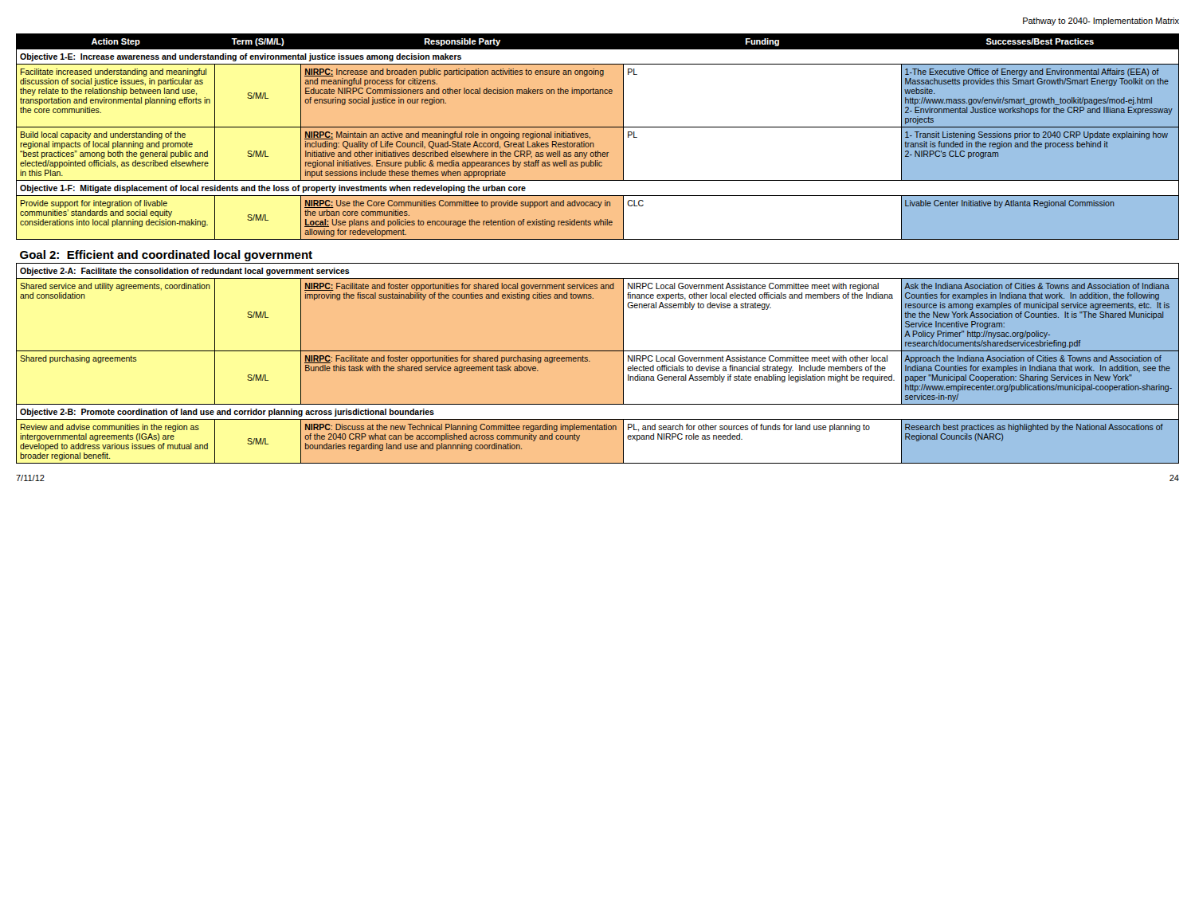Pathway to 2040- Implementation Matrix
| Action Step | Term (S/M/L) | Responsible Party | Funding | Successes/Best Practices |
| --- | --- | --- | --- | --- |
| Objective 1-E: Increase awareness and understanding of environmental justice issues among decision makers |
| Facilitate increased understanding and meaningful discussion of social justice issues, in particular as they relate to the relationship between land use, transportation and environmental planning efforts in the core communities. | S/M/L | NIRPC: Increase and broaden public participation activities to ensure an ongoing and meaningful process for citizens. Educate NIRPC Commissioners and other local decision makers on the importance of ensuring social justice in our region. | PL | 1-The Executive Office of Energy and Environmental Affairs (EEA) of Massachusetts provides this Smart Growth/Smart Energy Toolkit on the website. http://www.mass.gov/envir/smart_growth_toolkit/pages/mod-ej.html 2- Environmental Justice workshops for the CRP and Illiana Expressway projects |
| Build local capacity and understanding of the regional impacts of local planning and promote “best practices” among both the general public and elected/appointed officials, as described elsewhere in this Plan. | S/M/L | NIRPC: Maintain an active and meaningful role in ongoing regional initiatives, including: Quality of Life Council, Quad-State Accord, Great Lakes Restoration Initiative and other initiatives described elsewhere in the CRP, as well as any other regional initiatives. Ensure public & media appearances by staff as well as public input sessions include these themes when appropriate | PL | 1- Transit Listening Sessions prior to 2040 CRP Update explaining how transit is funded in the region and the process behind it 2- NIRPC's CLC program |
| Objective 1-F: Mitigate displacement of local residents and the loss of property investments when redeveloping the urban core |
| Provide support for integration of livable communities’ standards and social equity considerations into local planning decision-making. | S/M/L | NIRPC: Use the Core Communities Committee to provide support and advocacy in the urban core communities. Local: Use plans and policies to encourage the retention of existing residents while allowing for redevelopment. | CLC | Livable Center Initiative by Atlanta Regional Commission |
| Goal 2: Efficient and coordinated local government |
| Objective 2-A: Facilitate the consolidation of redundant local government services |
| Shared service and utility agreements, coordination and consolidation | S/M/L | NIRPC: Facilitate and foster opportunities for shared local government services and improving the fiscal sustainability of the counties and existing cities and towns. | NIRPC Local Government Assistance Committee meet with regional finance experts, other local elected officials and members of the Indiana General Assembly to devise a strategy. | Ask the Indiana Asociation of Cities & Towns and Association of Indiana Counties for examples in Indiana that work. In addition, the following resource is among examples of municipal service agreements, etc. It is the the New York Association of Counties. It is "The Shared Municipal Service Incentive Program: A Policy Primer" http://nysac.org/policy-research/documents/sharedservicesbriefing.pdf |
| Shared purchasing agreements | S/M/L | NIRPC : Facilitate and foster opportunities for shared purchasing agreements. Bundle this task with the shared service agreement task above. | NIRPC Local Government Assistance Committee meet with other local elected officials to devise a financial strategy. Include members of the Indiana General Assembly if state enabling legislation might be required. | Approach the Indiana Asociation of Cities & Towns and Association of Indiana Counties for examples in Indiana that work. In addition, see the paper "Municipal Cooperation: Sharing Services in New York" http://www.empirecenter.org/publications/municipal-cooperation-sharing-services-in-ny/ |
| Objective 2-B: Promote coordination of land use and corridor planning across jurisdictional boundaries |
| Review and advise communities in the region as intergovernmental agreements (IGAs) are developed to address various issues of mutual and broader regional benefit. | S/M/L | NIRPC : Discuss at the new Technical Planning Committee regarding implementation of the 2040 CRP what can be accomplished across community and county boundaries regarding land use and plannning coordination. | PL, and search for other sources of funds for land use planning to expand NIRPC role as needed. | Research best practices as highlighted by the National Assocations of Regional Councils (NARC) |
7/11/12
24